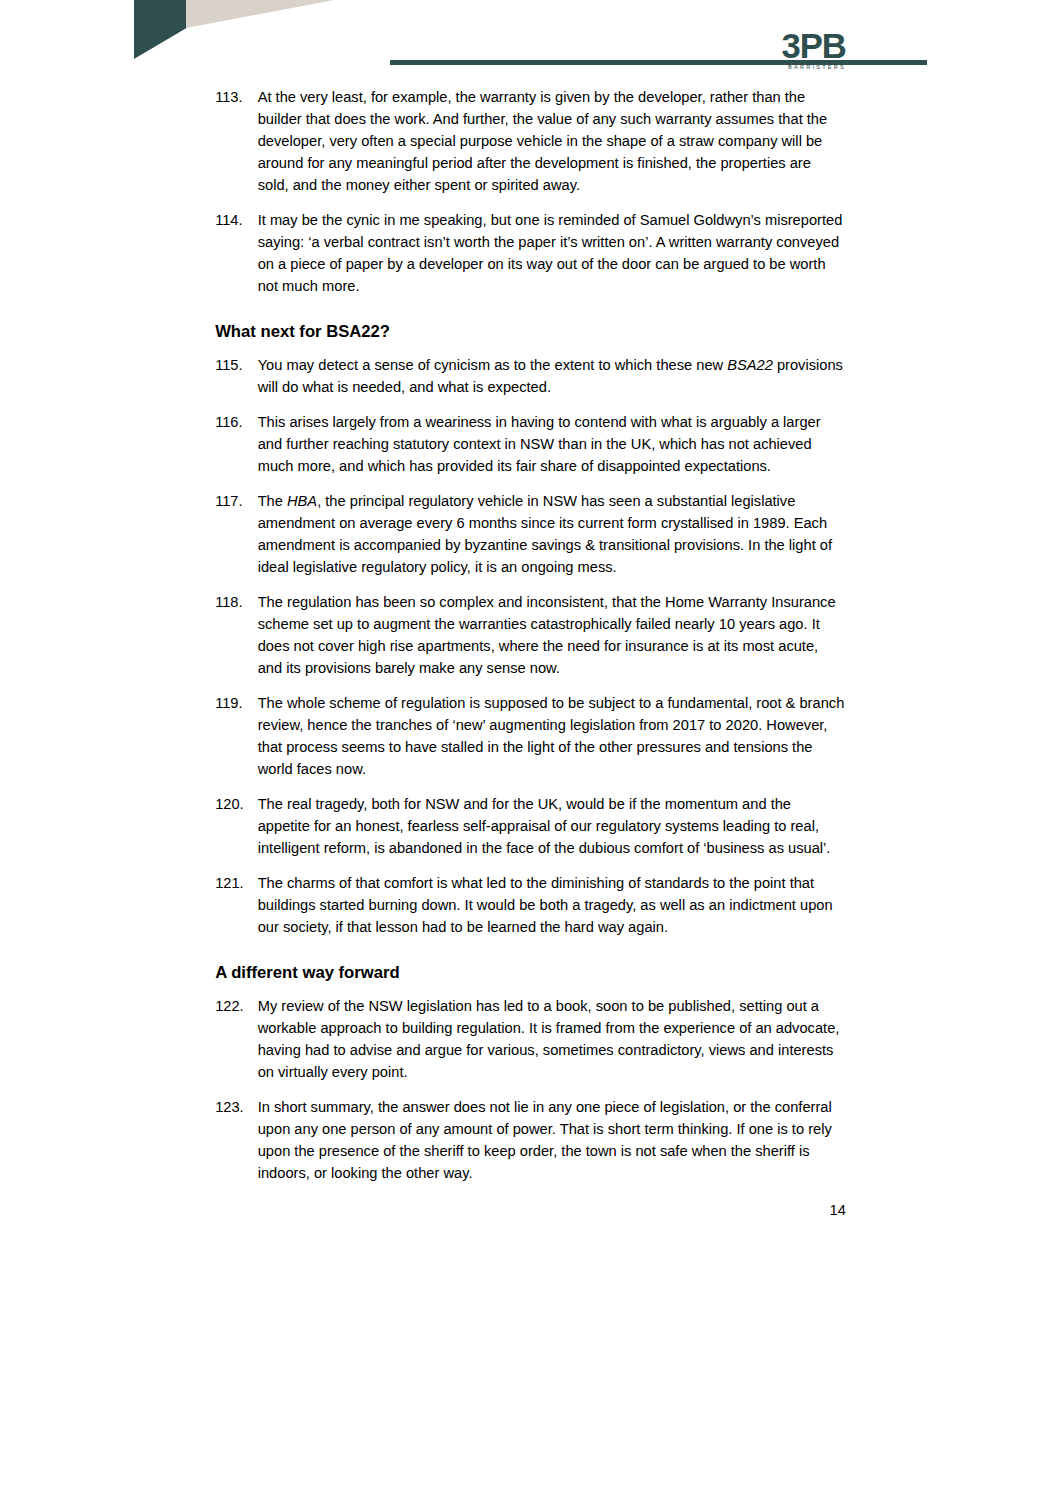3PB
BARRISTERS
113. At the very least, for example, the warranty is given by the developer, rather than the builder that does the work. And further, the value of any such warranty assumes that the developer, very often a special purpose vehicle in the shape of a straw company will be around for any meaningful period after the development is finished, the properties are sold, and the money either spent or spirited away.
114. It may be the cynic in me speaking, but one is reminded of Samuel Goldwyn’s misreported saying: ‘a verbal contract isn’t worth the paper it’s written on’. A written warranty conveyed on a piece of paper by a developer on its way out of the door can be argued to be worth not much more.
What next for BSA22?
115. You may detect a sense of cynicism as to the extent to which these new BSA22 provisions will do what is needed, and what is expected.
116. This arises largely from a weariness in having to contend with what is arguably a larger and further reaching statutory context in NSW than in the UK, which has not achieved much more, and which has provided its fair share of disappointed expectations.
117. The HBA, the principal regulatory vehicle in NSW has seen a substantial legislative amendment on average every 6 months since its current form crystallised in 1989. Each amendment is accompanied by byzantine savings & transitional provisions. In the light of ideal legislative regulatory policy, it is an ongoing mess.
118. The regulation has been so complex and inconsistent, that the Home Warranty Insurance scheme set up to augment the warranties catastrophically failed nearly 10 years ago. It does not cover high rise apartments, where the need for insurance is at its most acute, and its provisions barely make any sense now.
119. The whole scheme of regulation is supposed to be subject to a fundamental, root & branch review, hence the tranches of ‘new’ augmenting legislation from 2017 to 2020. However, that process seems to have stalled in the light of the other pressures and tensions the world faces now.
120. The real tragedy, both for NSW and for the UK, would be if the momentum and the appetite for an honest, fearless self-appraisal of our regulatory systems leading to real, intelligent reform, is abandoned in the face of the dubious comfort of ‘business as usual’.
121. The charms of that comfort is what led to the diminishing of standards to the point that buildings started burning down. It would be both a tragedy, as well as an indictment upon our society, if that lesson had to be learned the hard way again.
A different way forward
122. My review of the NSW legislation has led to a book, soon to be published, setting out a workable approach to building regulation. It is framed from the experience of an advocate, having had to advise and argue for various, sometimes contradictory, views and interests on virtually every point.
123. In short summary, the answer does not lie in any one piece of legislation, or the conferral upon any one person of any amount of power. That is short term thinking. If one is to rely upon the presence of the sheriff to keep order, the town is not safe when the sheriff is indoors, or looking the other way.
14